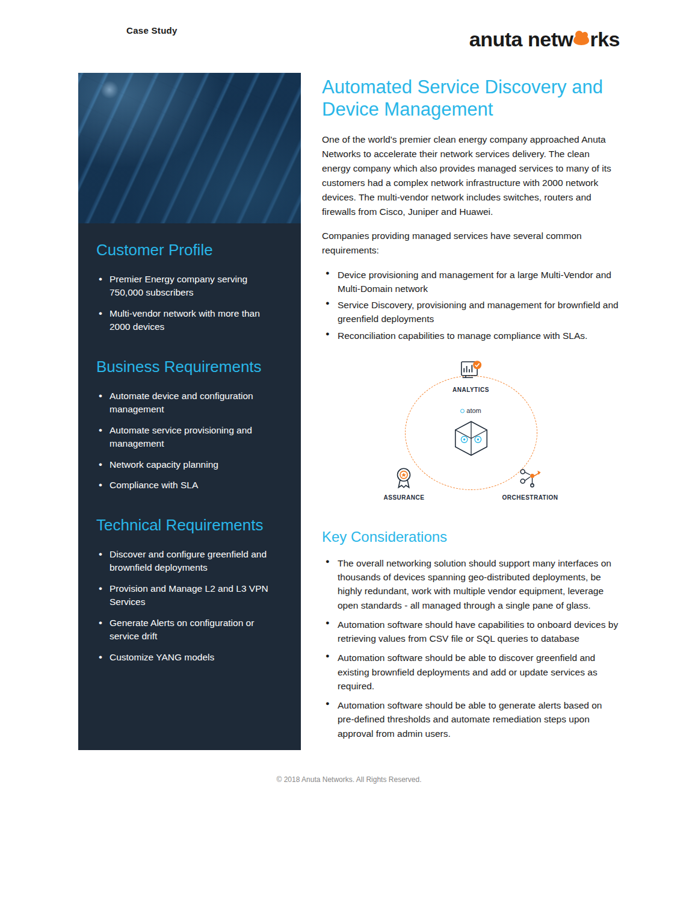Case Study
anuta netw rks
Customer Profile
Premier Energy company serving 750,000 subscribers
Multi-vendor network with more than 2000 devices
Business Requirements
Automate device and configuration management
Automate service provisioning and management
Network capacity planning
Compliance with SLA
Technical Requirements
Discover and configure greenfield and brownfield deployments
Provision and Manage L2 and L3 VPN Services
Generate Alerts on configuration or service drift
Customize YANG models
Automated Service Discovery and Device Management
One of the world's premier clean energy company approached Anuta Networks to accelerate their network services delivery. The clean energy company which also provides managed services to many of its customers had a complex network infrastructure with 2000 network devices. The multi-vendor network includes switches, routers and firewalls from Cisco, Juniper and Huawei.
Companies providing managed services have several common requirements:
Device provisioning and management for a large Multi-Vendor and Multi-Domain network
Service Discovery, provisioning and management for brownfield and greenfield deployments
Reconciliation capabilities to manage compliance with SLAs.
ANALYTICS
ASSURANCE
ORCHESTRATION
atom
Key Considerations
The overall networking solution should support many interfaces on thousands of devices spanning geo-distributed deployments, be highly redundant, work with multiple vendor equipment, leverage open standards - all managed through a single pane of glass.
Automation software should have capabilities to onboard devices by retrieving values from CSV file or SQL queries to database
Automation software should be able to discover greenfield and existing brownfield deployments and add or update services as required.
Automation software should be able to generate alerts based on pre-defined thresholds and automate remediation steps upon approval from admin users.
© 2018 Anuta Networks. All Rights Reserved.